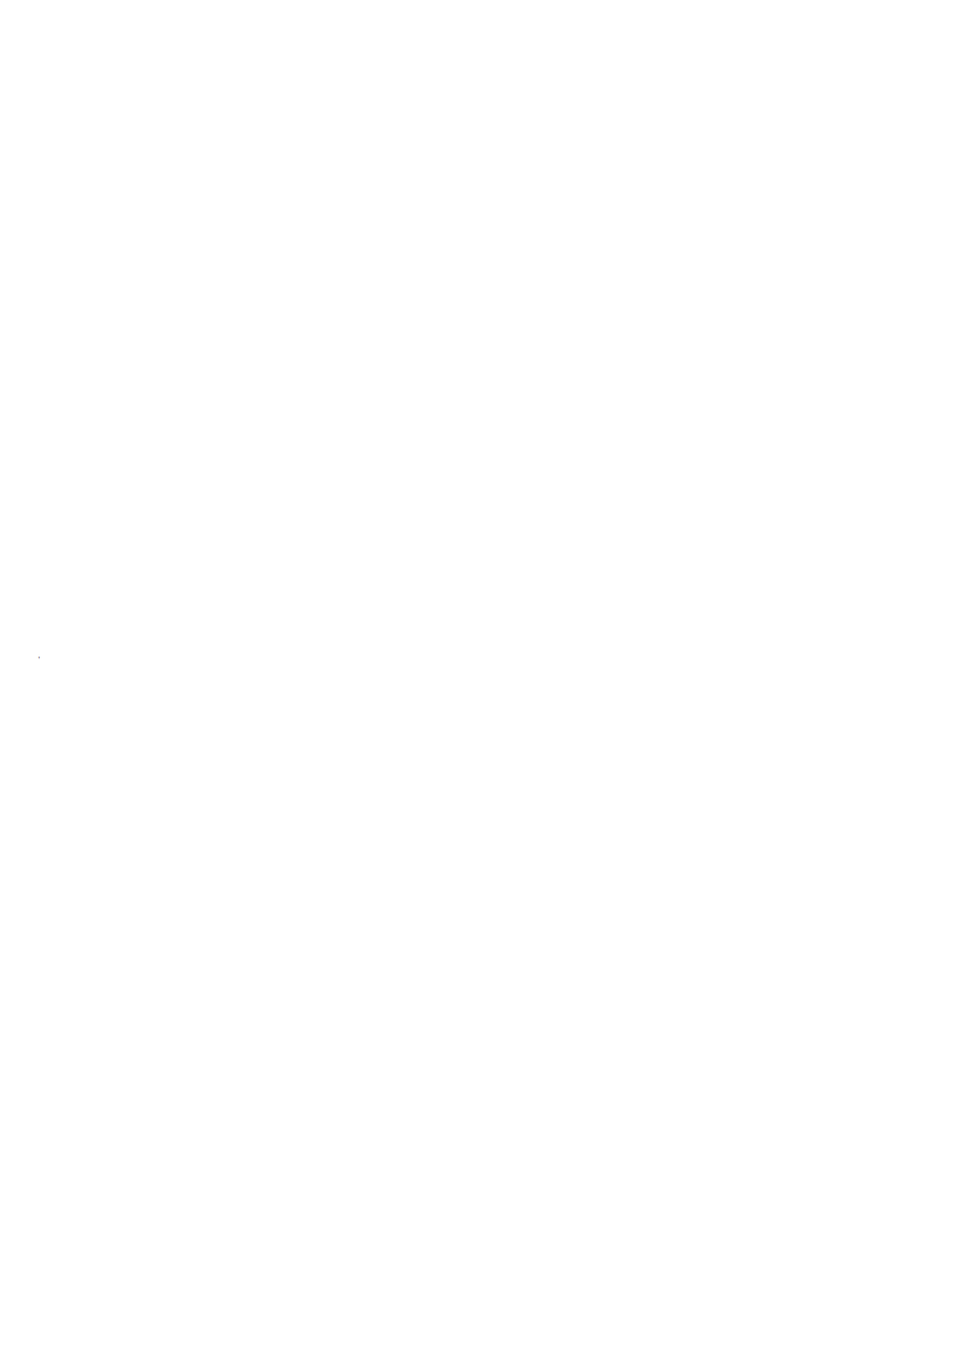'